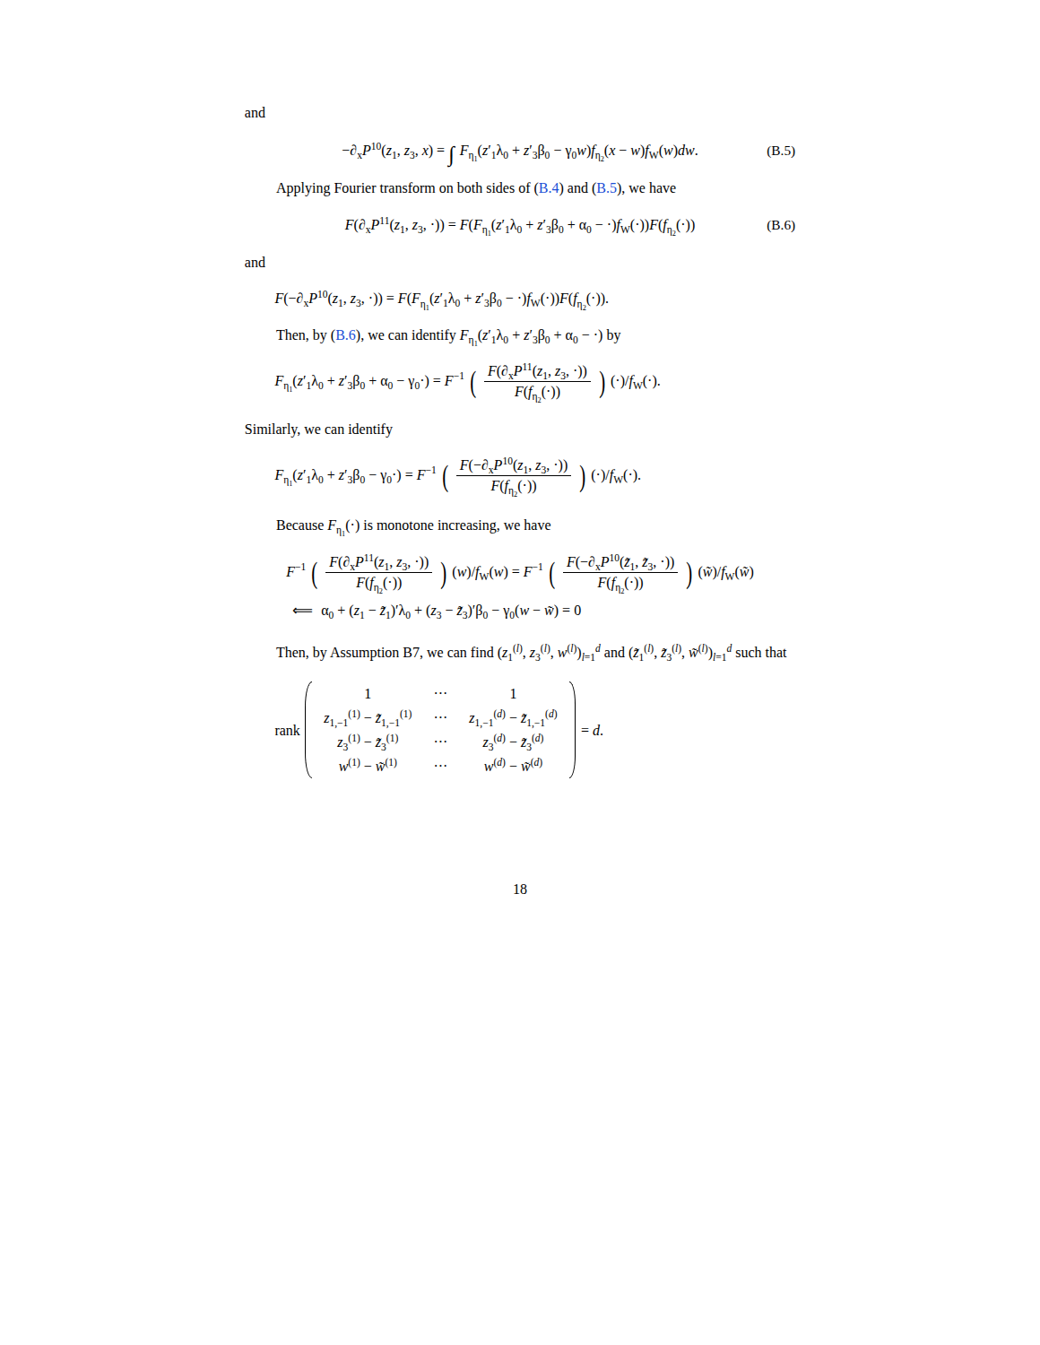and
−∂xP10(z1, z3, x) = ∫ Fη1(z′1λ0 + z′3β0 − γ0w)fη2(x − w)fW(w)dw. (B.5)
Applying Fourier transform on both sides of (B.4) and (B.5), we have
F(∂xP11(z1, z3, ·)) = F(Fη1(z′1λ0 + z′3β0 + α0 − ·)fW(·))F(fη2(·)) (B.6)
and
F(−∂xP10(z1, z3, ·)) = F(Fη1(z′1λ0 + z′3β0 − ·)fW(·))F(fη2(·)).
Then, by (B.6), we can identify Fη1(z′1λ0 + z′3β0 + α0 − ·) by
Fη1(z′1λ0 + z′3β0 + α0 − γ0·) = F−1 ( F(∂xP11(z1, z3, ·)) F(fη2(·)) ) (·)/fW(·).
Similarly, we can identify
Fη1(z′1λ0 + z′3β0 − γ0·) = F−1 ( F(−∂xP10(z1, z3, ·)) F(fη2(·)) ) (·)/fW(·).
Because Fη1(·) is monotone increasing, we have
F−1 ( F(∂xP11(z1, z3, ·)) F(fη2(·)) ) (w)/fW(w) = F−1 ( F(−∂xP10(z̃1, z̃3, ·)) F(fη2(·)) ) (w̃)/fW(w̃)
⟸ α0 + (z1 − z̃1)′λ0 + (z3 − z̃3)′β0 − γ0(w − w̃) = 0
Then, by Assumption B7, we can find (z1(l), z3(l), w(l))l=1d and (z̃1(l), z̃3(l), w̃(l))l=1d such that
rank
| 1 | ··· | 1 |
| z 1,−1 (1) − z̃ 1,−1 (1) | ··· | z 1,−1 ( d ) − z̃ 1,−1 ( d ) |
| z 3 (1) − z̃ 3 (1) | ··· | z 3 ( d ) − z̃ 3 ( d ) |
| w (1) − w̃ (1) | ··· | w ( d ) − w̃ ( d ) |
= d.
18